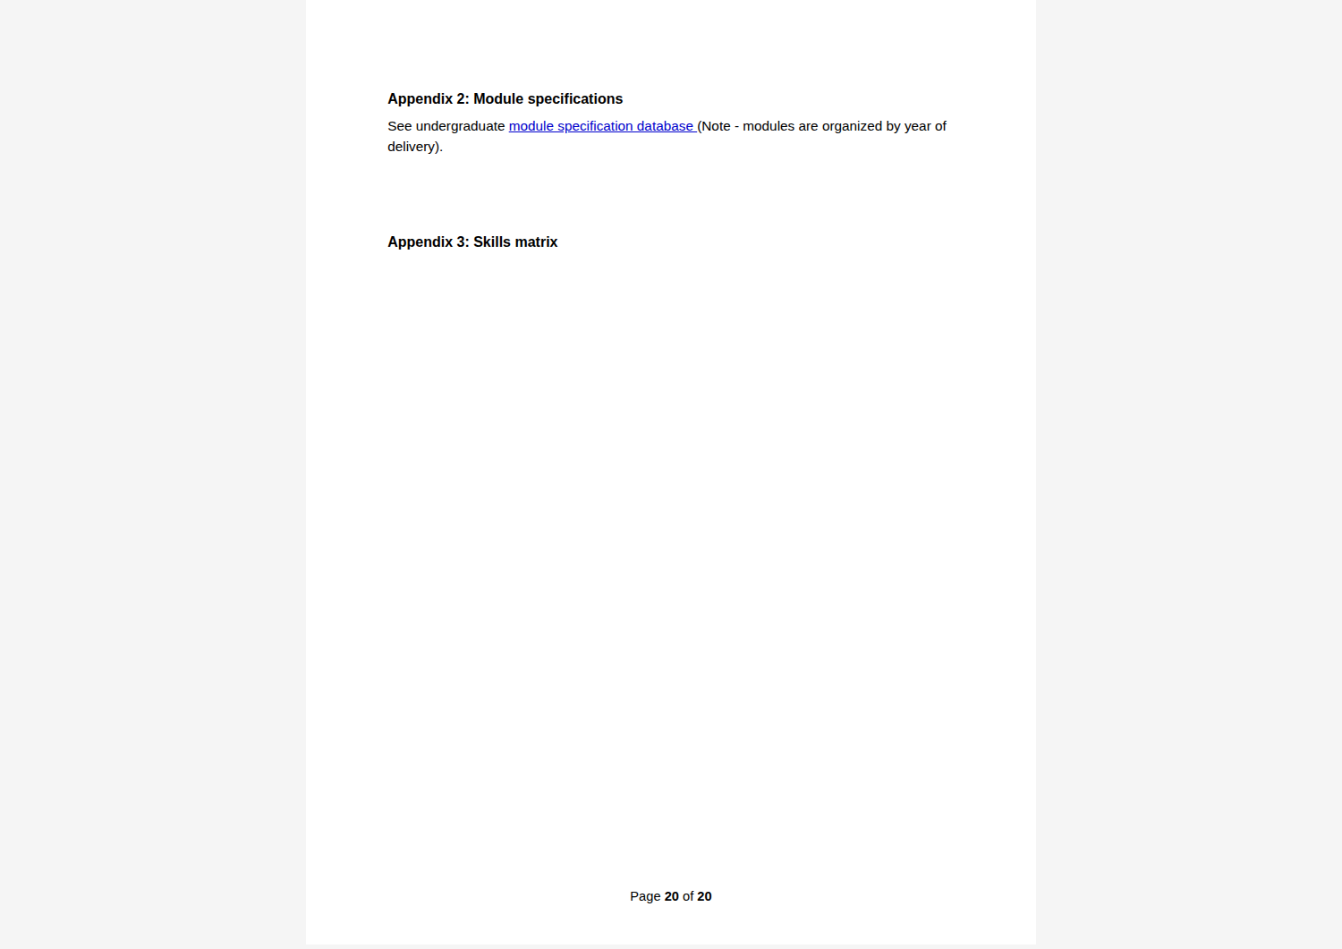Appendix 2: Module specifications
See undergraduate module specification database (Note - modules are organized by year of delivery).
Appendix 3: Skills matrix
Page 20 of 20